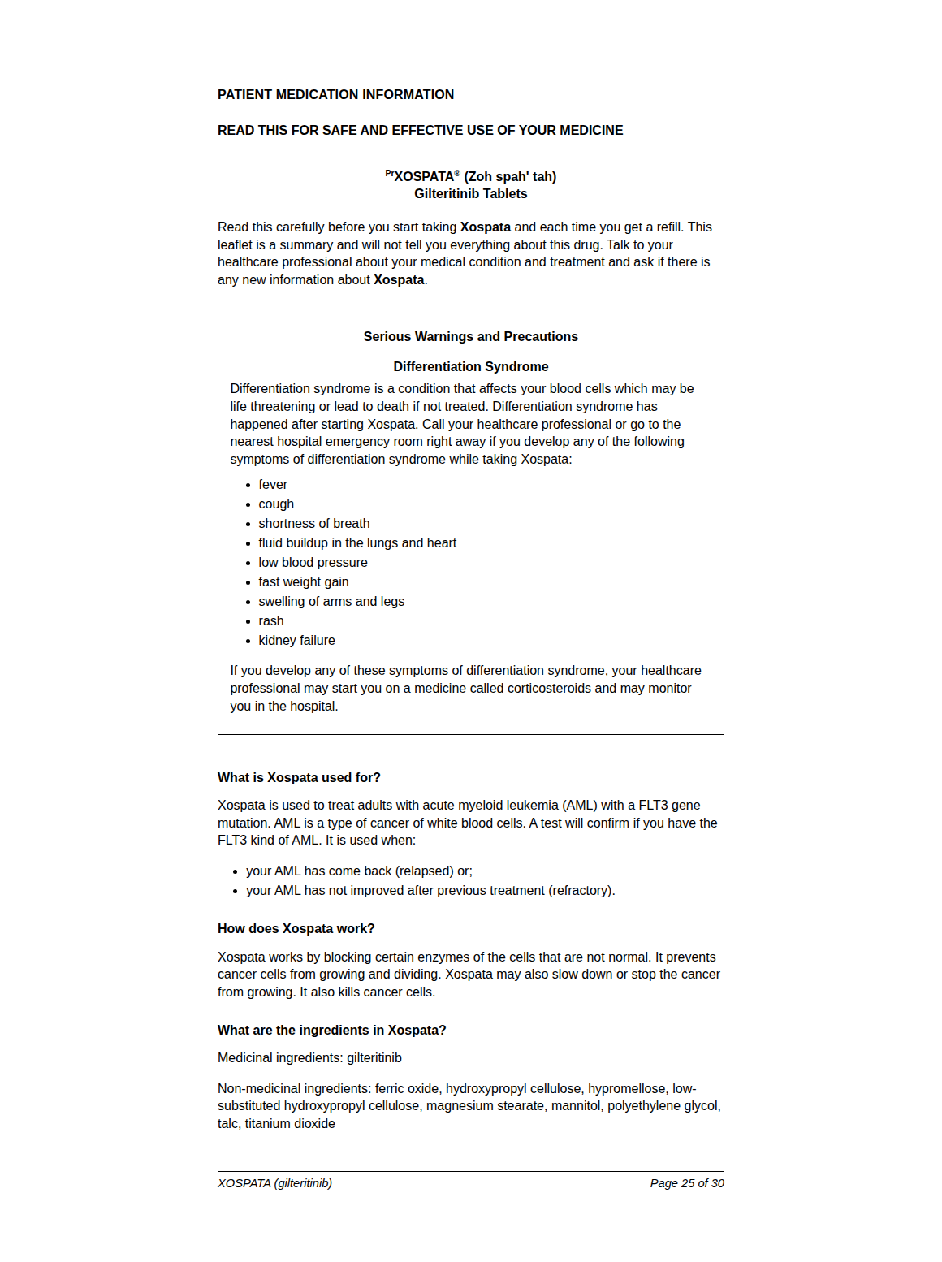PATIENT MEDICATION INFORMATION
READ THIS FOR SAFE AND EFFECTIVE USE OF YOUR MEDICINE
PrXOSPATA® (Zoh spah' tah) Gilteritinib Tablets
Read this carefully before you start taking Xospata and each time you get a refill. This leaflet is a summary and will not tell you everything about this drug. Talk to your healthcare professional about your medical condition and treatment and ask if there is any new information about Xospata.
Serious Warnings and Precautions
Differentiation Syndrome
Differentiation syndrome is a condition that affects your blood cells which may be life threatening or lead to death if not treated. Differentiation syndrome has happened after starting Xospata. Call your healthcare professional or go to the nearest hospital emergency room right away if you develop any of the following symptoms of differentiation syndrome while taking Xospata:
fever
cough
shortness of breath
fluid buildup in the lungs and heart
low blood pressure
fast weight gain
swelling of arms and legs
rash
kidney failure
If you develop any of these symptoms of differentiation syndrome, your healthcare professional may start you on a medicine called corticosteroids and may monitor you in the hospital.
What is Xospata used for?
Xospata is used to treat adults with acute myeloid leukemia (AML) with a FLT3 gene mutation. AML is a type of cancer of white blood cells. A test will confirm if you have the FLT3 kind of AML. It is used when:
your AML has come back (relapsed) or;
your AML has not improved after previous treatment (refractory).
How does Xospata work?
Xospata works by blocking certain enzymes of the cells that are not normal. It prevents cancer cells from growing and dividing. Xospata may also slow down or stop the cancer from growing. It also kills cancer cells.
What are the ingredients in Xospata?
Medicinal ingredients: gilteritinib
Non-medicinal ingredients: ferric oxide, hydroxypropyl cellulose, hypromellose, low-substituted hydroxypropyl cellulose, magnesium stearate, mannitol, polyethylene glycol, talc, titanium dioxide
XOSPATA (gilteritinib) Page 25 of 30